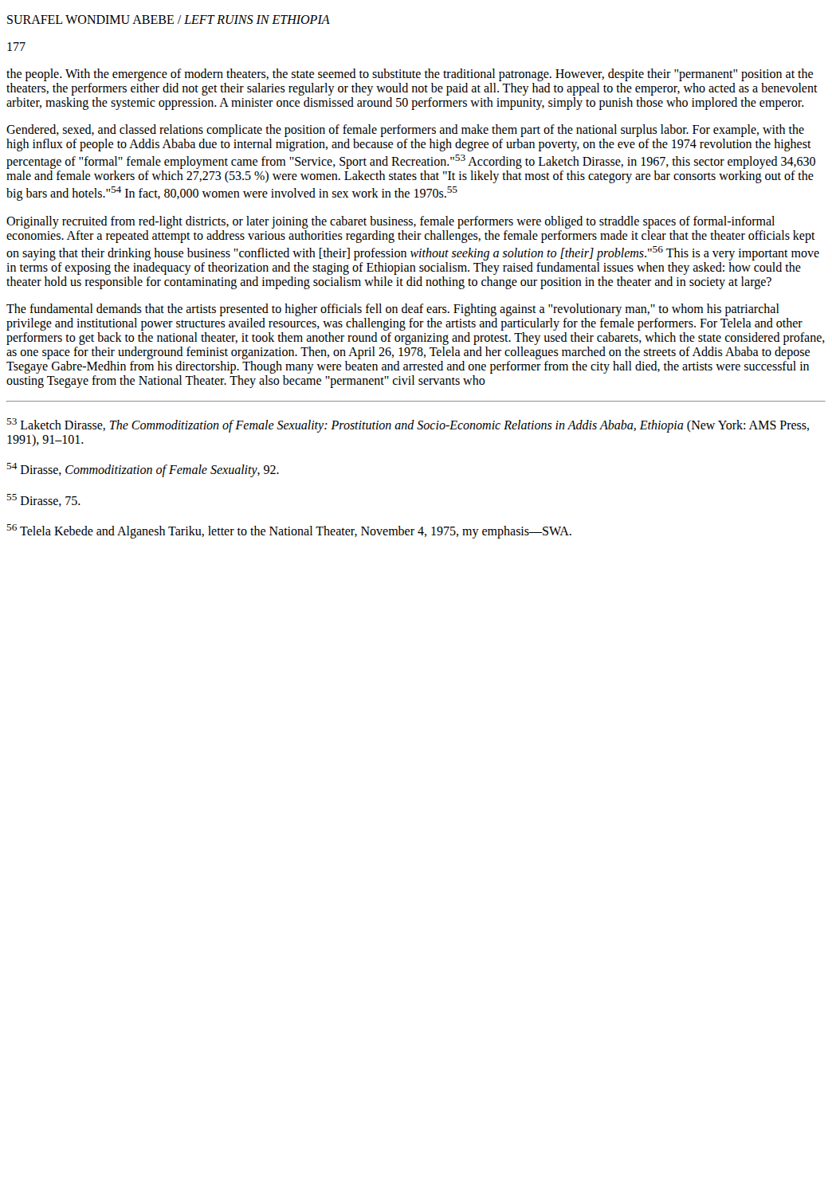SURAFEL WONDIMU ABEBE / LEFT RUINS IN ETHIOPIA
177
the people. With the emergence of modern theaters, the state seemed to substitute the traditional patronage. However, despite their "permanent" position at the theaters, the performers either did not get their salaries regularly or they would not be paid at all. They had to appeal to the emperor, who acted as a benevolent arbiter, masking the systemic oppression. A minister once dismissed around 50 performers with impunity, simply to punish those who implored the emperor.
Gendered, sexed, and classed relations complicate the position of female performers and make them part of the national surplus labor. For example, with the high influx of people to Addis Ababa due to internal migration, and because of the high degree of urban poverty, on the eve of the 1974 revolution the highest percentage of "formal" female employment came from "Service, Sport and Recreation."53 According to Laketch Dirasse, in 1967, this sector employed 34,630 male and female workers of which 27,273 (53.5 %) were women. Lakecth states that "It is likely that most of this category are bar consorts working out of the big bars and hotels."54 In fact, 80,000 women were involved in sex work in the 1970s.55
Originally recruited from red-light districts, or later joining the cabaret business, female performers were obliged to straddle spaces of formal-informal economies. After a repeated attempt to address various authorities regarding their challenges, the female performers made it clear that the theater officials kept on saying that their drinking house business "conflicted with [their] profession without seeking a solution to [their] problems."56 This is a very important move in terms of exposing the inadequacy of theorization and the staging of Ethiopian socialism. They raised fundamental issues when they asked: how could the theater hold us responsible for contaminating and impeding socialism while it did nothing to change our position in the theater and in society at large?
The fundamental demands that the artists presented to higher officials fell on deaf ears. Fighting against a "revolutionary man," to whom his patriarchal privilege and institutional power structures availed resources, was challenging for the artists and particularly for the female performers. For Telela and other performers to get back to the national theater, it took them another round of organizing and protest. They used their cabarets, which the state considered profane, as one space for their underground feminist organization. Then, on April 26, 1978, Telela and her colleagues marched on the streets of Addis Ababa to depose Tsegaye Gabre-Medhin from his directorship. Though many were beaten and arrested and one performer from the city hall died, the artists were successful in ousting Tsegaye from the National Theater. They also became "permanent" civil servants who
53 Laketch Dirasse, The Commoditization of Female Sexuality: Prostitution and Socio-Economic Relations in Addis Ababa, Ethiopia (New York: AMS Press, 1991), 91–101.
54 Dirasse, Commoditization of Female Sexuality, 92.
55 Dirasse, 75.
56 Telela Kebede and Alganesh Tariku, letter to the National Theater, November 4, 1975, my emphasis—SWA.